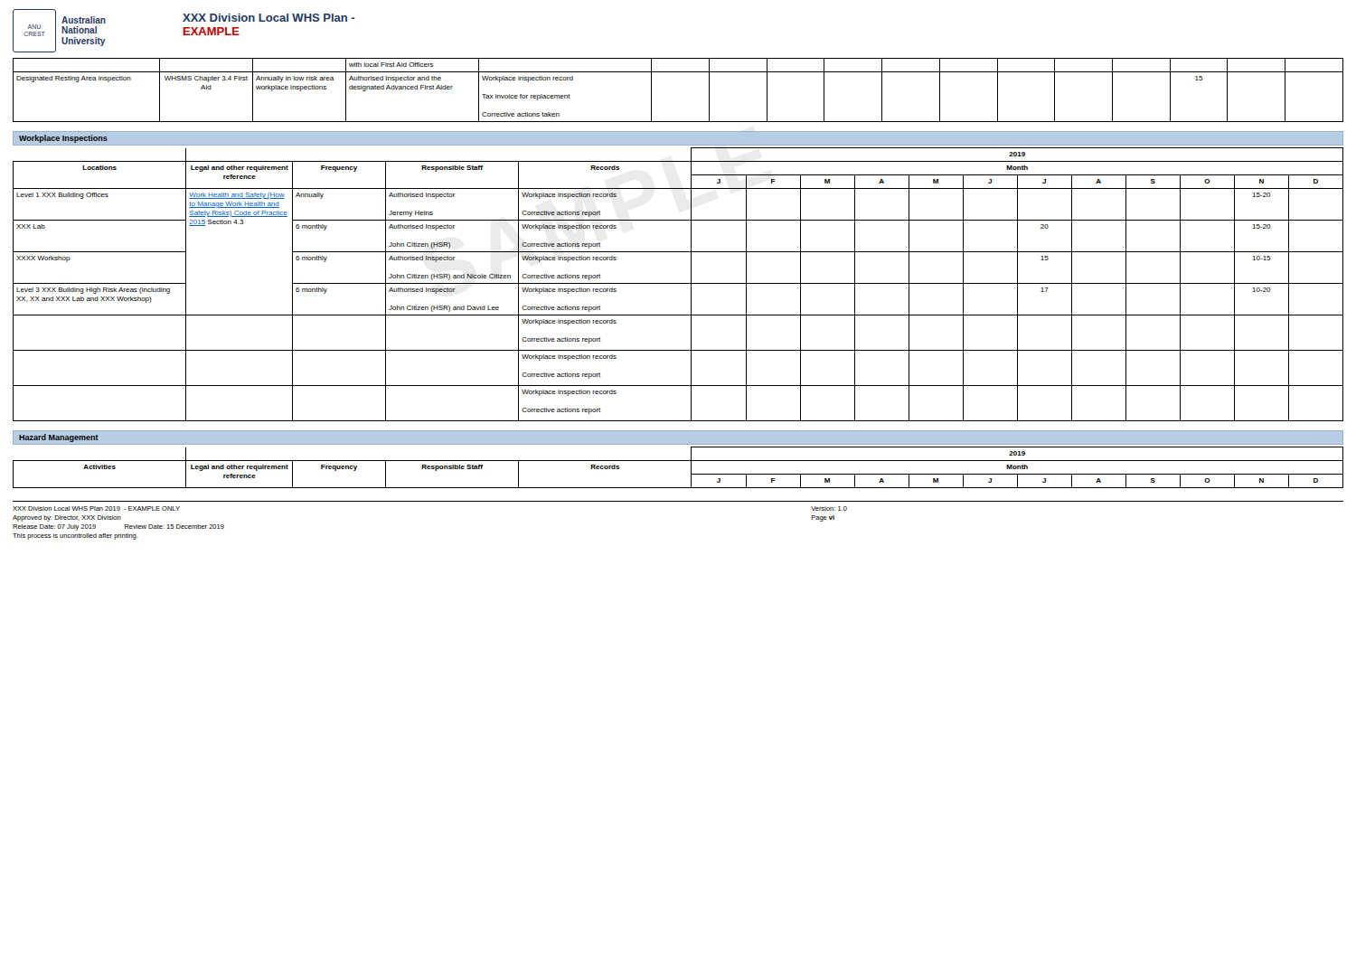ANU
CREST
Australian
National
University
XXX Division Local WHS Plan -
EXAMPLE
SAMPLE
| | | | with local First Aid Officers | | | | | | | | | | | | | |
| Designated Resting Area inspection | WHSMS Chapter 3.4 First Aid | Annually in low risk area workplace inspections | Authorised Inspector and the designated Advanced First Aider | Workplace inspection record Tax invoice for replacement Corrective actions taken | | | | | | | | | | 15 | | |
Workplace Inspections
| | | | | | 2019 |
| Locations | Legal and other requirement reference | Frequency | Responsible Staff | Records | Month |
| J | F | M | A | M | J | J | A | S | O | N | D |
| Level 1 XXX Building Offices | Work Health and Safety (How to Manage Work Health and Safety Risks) Code of Practice 2015 Section 4.3 | Annually | Authorised Inspector Jeremy Heins | Workplace inspection records Corrective actions report | | | | | | | | | | | 15-20 | |
| XXX Lab | 6 monthly | Authorised Inspector John Citizen (HSR) | Workplace inspection records Corrective actions report | | | | | | | 20 | | | | 15-20 | |
| XXXX Workshop | 6 monthly | Authorised Inspector John Citizen (HSR) and Nicole Citizen | Workplace inspection records Corrective actions report | | | | | | | 15 | | | | 10-15 | |
| Level 3 XXX Building High Risk Areas (including XX, XX and XXX Lab and XXX Workshop) | 6 monthly | Authorised Inspector John Citizen (HSR) and David Lee | Workplace inspection records Corrective actions report | | | | | | | 17 | | | | 10-20 | |
| | | | | Workplace inspection records Corrective actions report | | | | | | | | | | | | |
| | | | | Workplace inspection records Corrective actions report | | | | | | | | | | | | |
| | | | | Workplace inspection records Corrective actions report | | | | | | | | | | | | |
Hazard Management
| | | | | | 2019 |
| Activities | Legal and other requirement reference | Frequency | Responsible Staff | Records | Month |
| J | F | M | A | M | J | J | A | S | O | N | D |
XXX Division Local WHS Plan 2019 - EXAMPLE ONLY
Approved by: Director, XXX Division
Release Date: 07 July 2019 Review Date: 15 December 2019
This process is uncontrolled after printing.
Version: 1.0
Page vi